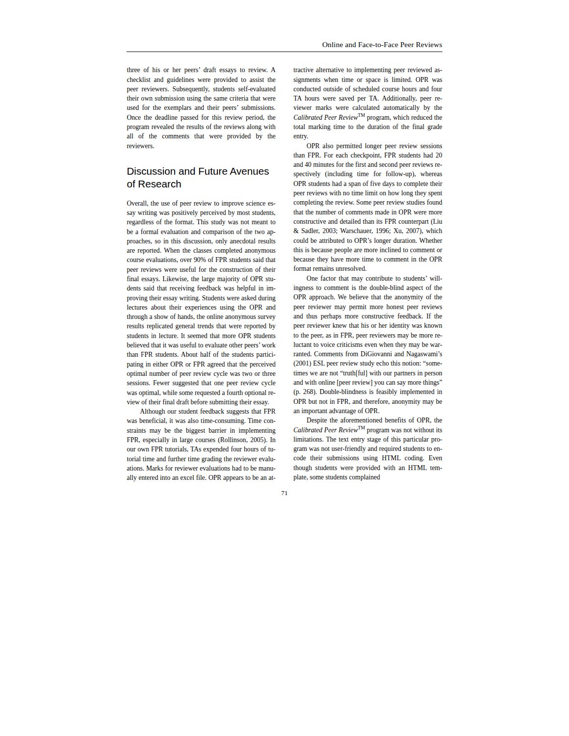Online and Face-to-Face Peer Reviews
three of his or her peers’ draft essays to review. A checklist and guidelines were provided to assist the peer reviewers. Subsequently, students self-evaluated their own submission using the same criteria that were used for the exemplars and their peers’ submissions. Once the deadline passed for this review period, the program revealed the results of the reviews along with all of the comments that were provided by the reviewers.
Discussion and Future Avenues of Research
Overall, the use of peer review to improve science essay writing was positively perceived by most students, regardless of the format. This study was not meant to be a formal evaluation and comparison of the two approaches, so in this discussion, only anecdotal results are reported. When the classes completed anonymous course evaluations, over 90% of FPR students said that peer reviews were useful for the construction of their final essays. Likewise, the large majority of OPR students said that receiving feedback was helpful in improving their essay writing. Students were asked during lectures about their experiences using the OPR and through a show of hands, the online anonymous survey results replicated general trends that were reported by students in lecture. It seemed that more OPR students believed that it was useful to evaluate other peers’ work than FPR students. About half of the students participating in either OPR or FPR agreed that the perceived optimal number of peer review cycle was two or three sessions. Fewer suggested that one peer review cycle was optimal, while some requested a fourth optional review of their final draft before submitting their essay.
Although our student feedback suggests that FPR was beneficial, it was also time-consuming. Time constraints may be the biggest barrier in implementing FPR, especially in large courses (Rollinson, 2005). In our own FPR tutorials, TAs expended four hours of tutorial time and further time grading the reviewer evaluations. Marks for reviewer evaluations had to be manually entered into an excel file. OPR appears to be an attractive alternative to implementing peer reviewed assignments when time or space is limited. OPR was conducted outside of scheduled course hours and four TA hours were saved per TA. Additionally, peer reviewer marks were calculated automatically by the Calibrated Peer Review TM program, which reduced the total marking time to the duration of the final grade entry.
OPR also permitted longer peer review sessions than FPR. For each checkpoint, FPR students had 20 and 40 minutes for the first and second peer reviews respectively (including time for follow-up), whereas OPR students had a span of five days to complete their peer reviews with no time limit on how long they spent completing the review. Some peer review studies found that the number of comments made in OPR were more constructive and detailed than its FPR counterpart (Liu & Sadler, 2003; Warschauer, 1996; Xu, 2007), which could be attributed to OPR’s longer duration. Whether this is because people are more inclined to comment or because they have more time to comment in the OPR format remains unresolved.
One factor that may contribute to students’ willingness to comment is the double-blind aspect of the OPR approach. We believe that the anonymity of the peer reviewer may permit more honest peer reviews and thus perhaps more constructive feedback. If the peer reviewer knew that his or her identity was known to the peer, as in FPR, peer reviewers may be more reluctant to voice criticisms even when they may be warranted. Comments from DiGiovanni and Nagaswami’s (2001) ESL peer review study echo this notion: “sometimes we are not “truth[ful] with our partners in person and with online [peer review] you can say more things” (p. 268). Double-blindness is feasibly implemented in OPR but not in FPR, and therefore, anonymity may be an important advantage of OPR.
Despite the aforementioned benefits of OPR, the Calibrated Peer Review TM program was not without its limitations. The text entry stage of this particular program was not user-friendly and required students to encode their submissions using HTML coding. Even though students were provided with an HTML template, some students complained
71